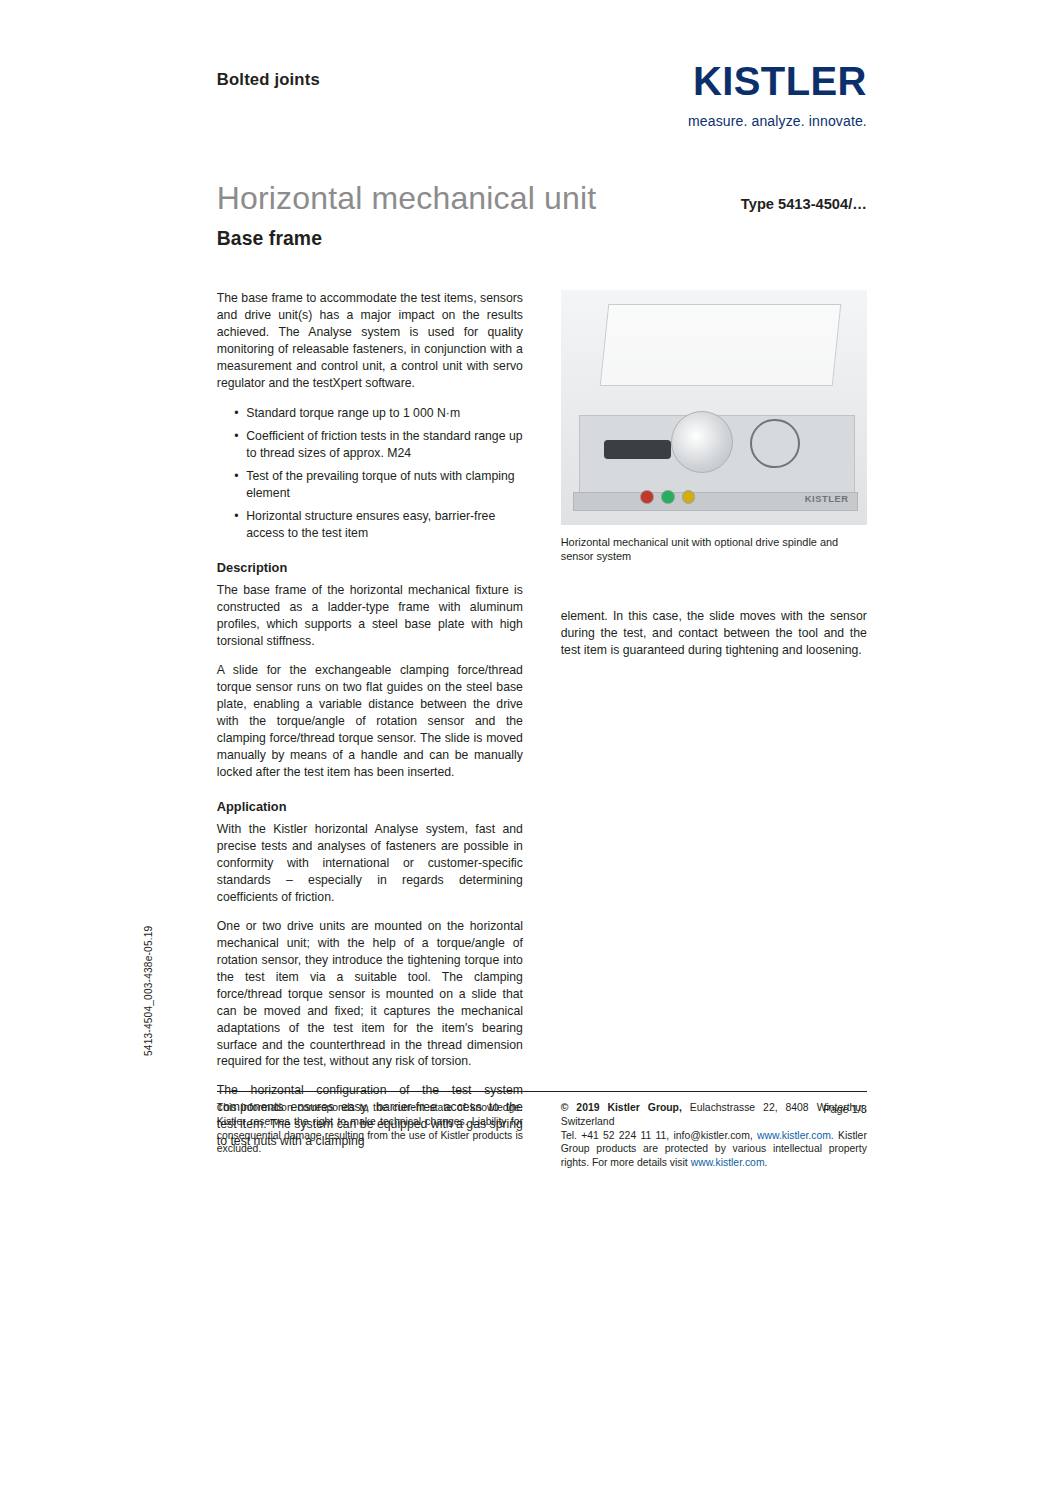5413-4504_003-438e-05.19
Bolted joints
KISTLER
measure. analyze. innovate.
Horizontal mechanical unit
Type 5413-4504/…
Base frame
The base frame to accommodate the test items, sensors and drive unit(s) has a major impact on the results achieved. The Analyse system is used for quality monitoring of releasable fasteners, in conjunction with a measurement and control unit, a control unit with servo regulator and the testXpert software.
Standard torque range up to 1 000 N·m
Coefficient of friction tests in the standard range up to thread sizes of approx. M24
Test of the prevailing torque of nuts with clamping element
Horizontal structure ensures easy, barrier-free access to the test item
Description
The base frame of the horizontal mechanical fixture is constructed as a ladder-type frame with aluminum profiles, which supports a steel base plate with high torsional stiffness.
A slide for the exchangeable clamping force/thread torque sensor runs on two flat guides on the steel base plate, enabling a variable distance between the drive with the torque/angle of rotation sensor and the clamping force/thread torque sensor. The slide is moved manually by means of a handle and can be manually locked after the test item has been inserted.
Application
With the Kistler horizontal Analyse system, fast and precise tests and analyses of fasteners are possible in conformity with international or customer-specific standards – especially in regards determining coefficients of friction.
One or two drive units are mounted on the horizontal mechanical unit; with the help of a torque/angle of rotation sensor, they introduce the tightening torque into the test item via a suitable tool. The clamping force/thread torque sensor is mounted on a slide that can be moved and fixed; it captures the mechanical adaptations of the test item for the item's bearing surface and the counterthread in the thread dimension required for the test, without any risk of torsion.
The horizontal configuration of the test system components ensures easy, barrier-free access to the test item. The system can be equipped with a gas spring to test nuts with a clamping
KISTLER
Horizontal mechanical unit with optional drive spindle and sensor system
element. In this case, the slide moves with the sensor during the test, and contact between the tool and the test item is guaranteed during tightening and loosening.
Page 1/3
This information corresponds to the current state of knowledge. Kistler reserves the right to make technical changes. Liability for consequential damage resulting from the use of Kistler products is excluded.
© 2019 Kistler Group, Eulachstrasse 22, 8408 Winterthur, Switzerland
Tel. +41 52 224 11 11, info@kistler.com, www.kistler.com. Kistler Group products are protected by various intellectual property rights. For more details visit www.kistler.com.